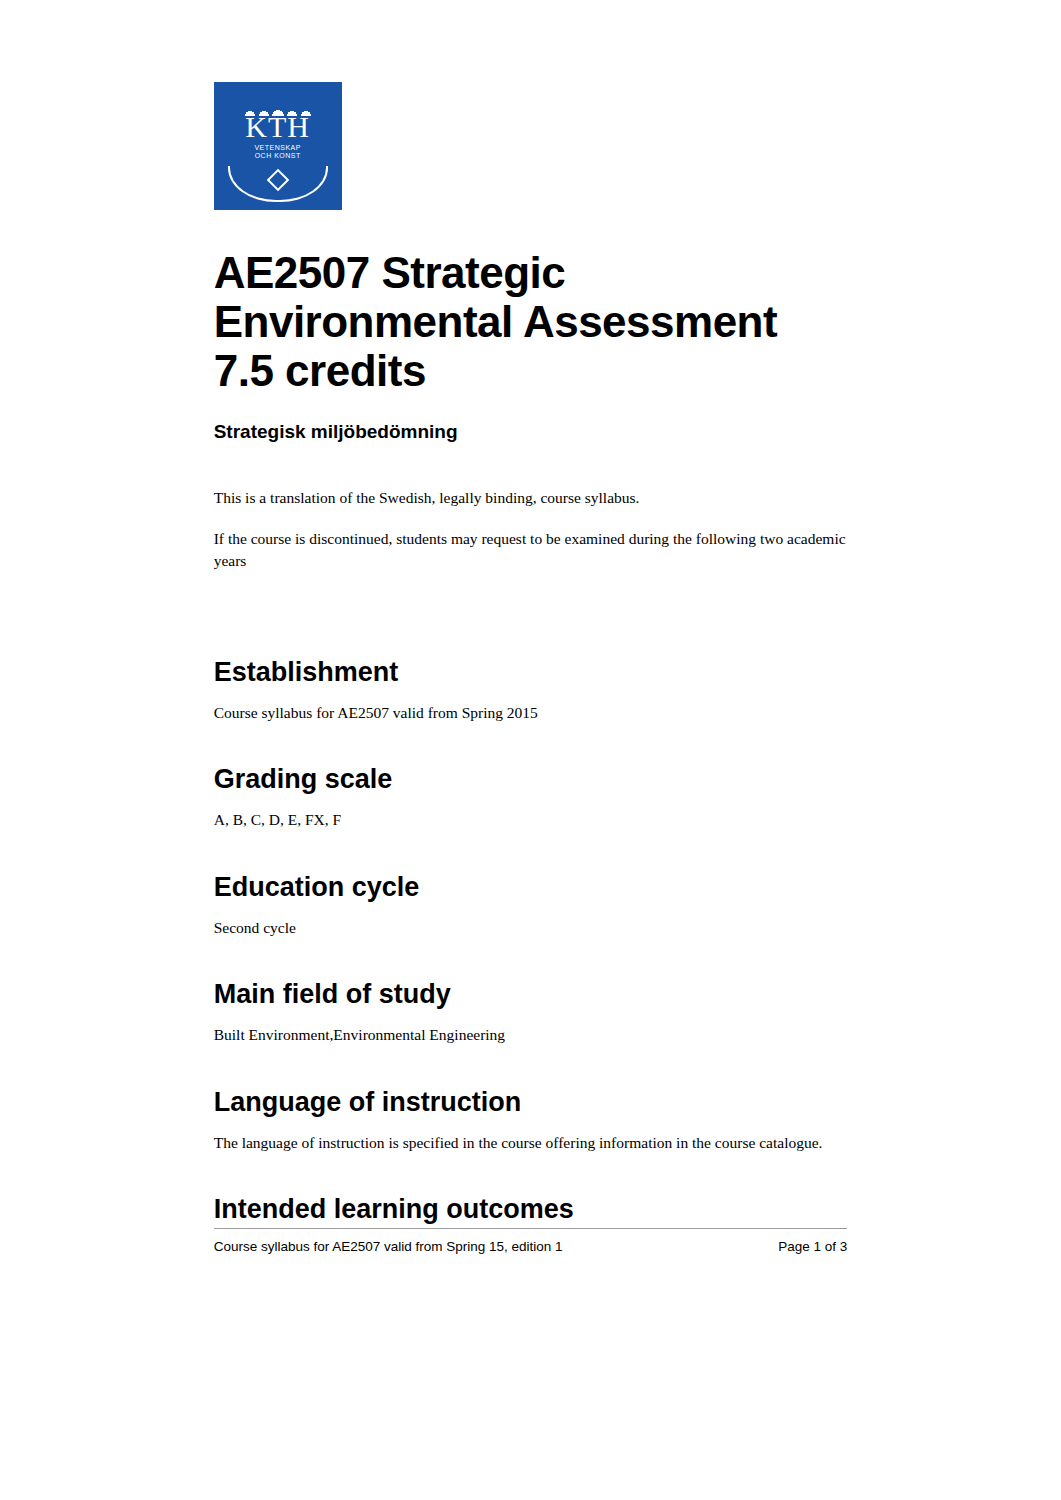KTH
VETENSKAP
OCH KONST
AE2507 Strategic Environmental Assessment 7.5 credits
Strategisk miljöbedömning
This is a translation of the Swedish, legally binding, course syllabus.
If the course is discontinued, students may request to be examined during the following two academic years
Establishment
Course syllabus for AE2507 valid from Spring 2015
Grading scale
A, B, C, D, E, FX, F
Education cycle
Second cycle
Main field of study
Built Environment,Environmental Engineering
Language of instruction
The language of instruction is specified in the course offering information in the course catalogue.
Intended learning outcomes
Course syllabus for AE2507 valid from Spring 15, edition 1 Page 1 of 3